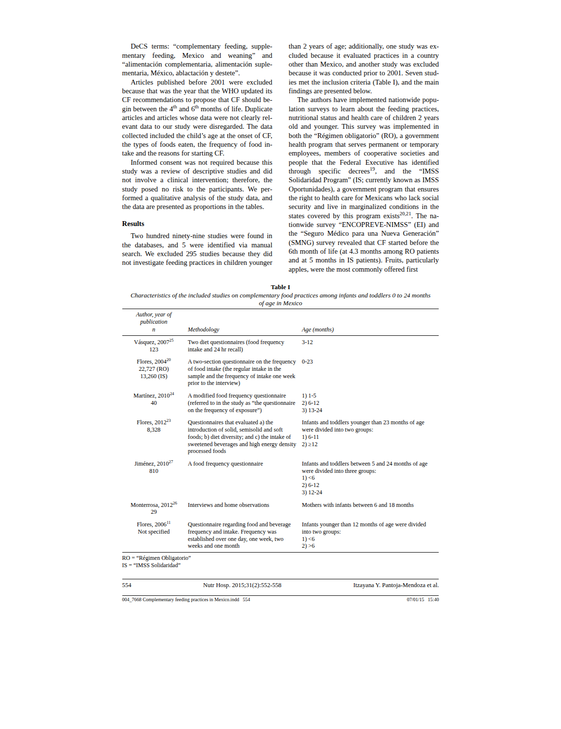DeCS terms: “complementary feeding, supplementary feeding, Mexico and weaning” and “alimentación complementaria, alimentación suplementaria, México, ablactación y destete”.
Articles published before 2001 were excluded because that was the year that the WHO updated its CF recommendations to propose that CF should begin between the 4th and 6th months of life. Duplicate articles and articles whose data were not clearly relevant data to our study were disregarded. The data collected included the child’s age at the onset of CF, the types of foods eaten, the frequency of food intake and the reasons for starting CF.
Informed consent was not required because this study was a review of descriptive studies and did not involve a clinical intervention; therefore, the study posed no risk to the participants. We performed a qualitative analysis of the study data, and the data are presented as proportions in the tables.
Results
Two hundred ninety-nine studies were found in the databases, and 5 were identified via manual search. We excluded 295 studies because they did not investigate feeding practices in children younger than 2 years of age; additionally, one study was excluded because it evaluated practices in a country other than Mexico, and another study was excluded because it was conducted prior to 2001. Seven studies met the inclusion criteria (Table I), and the main findings are presented below.
The authors have implemented nationwide population surveys to learn about the feeding practices, nutritional status and health care of children 2 years old and younger. This survey was implemented in both the “Régimen obligatorio” (RO), a government health program that serves permanent or temporary employees, members of cooperative societies and people that the Federal Executive has identified through specific decrees19, and the “IMSS Solidaridad Program” (IS; currently known as IMSS Oportunidades), a government program that ensures the right to health care for Mexicans who lack social security and live in marginalized conditions in the states covered by this program exists20,21. The nationwide survey “ENCOPREVE-NIMSS” (EI) and the “Seguro Médico para una Nueva Generación” (SMNG) survey revealed that CF started before the 6th month of life (at 4.3 months among RO patients and at 5 months in IS patients). Fruits, particularly apples, were the most commonly offered first
Table I Characteristics of the included studies on complementary food practices among infants and toddlers 0 to 24 months
of age in Mexico
| Author, year of publication n | Methodology | Age (months) |
| --- | --- | --- |
| Vásquez, 2007 25 123 | Two diet questionnaires (food frequency intake and 24 hr recall) | 3-12 |
| Flores, 2004 20 22,727 (RO) 13,260 (IS) | A two-section questionnaire on the frequency of food intake (the regular intake in the sample and the frequency of intake one week prior to the interview) | 0-23 |
| Martínez, 2010 24 40 | A modified food frequency questionnaire (referred to in the study as “the questionnaire on the frequency of exposure”) | 1) 1-5 2) 6-12 3) 13-24 |
| Flores, 2012 23 8,328 | Questionnaires that evaluated a) the introduction of solid, semisolid and soft foods; b) diet diversity; and c) the intake of sweetened beverages and high energy density processed foods | Infants and toddlers younger than 23 months of age were divided into two groups: 1) 6-11 2) ≥12 |
| Jiménez, 2010 27 810 | A food frequency questionnaire | Infants and toddlers between 5 and 24 months of age were divided into three groups: 1) <6 2) 6-12 3) 12-24 |
| Monterrosa, 2012 26 29 | Interviews and home observations | Mothers with infants between 6 and 18 months |
| Flores, 2006 11 Not specified | Questionnaire regarding food and beverage frequency and intake. Frequency was established over one day, one week, two weeks and one month | Infants younger than 12 months of age were divided into two groups: 1) <6 2) >6 |
RO = “Régimen Obligatorio”
IS = “IMSS Solidaridad”
554
Nutr Hosp. 2015;31(2):552-558
Itzayana Y. Pantoja-Mendoza et al.
004_7668 Complementary feeding practices in Mexico.indd 554
07/01/15 15:40